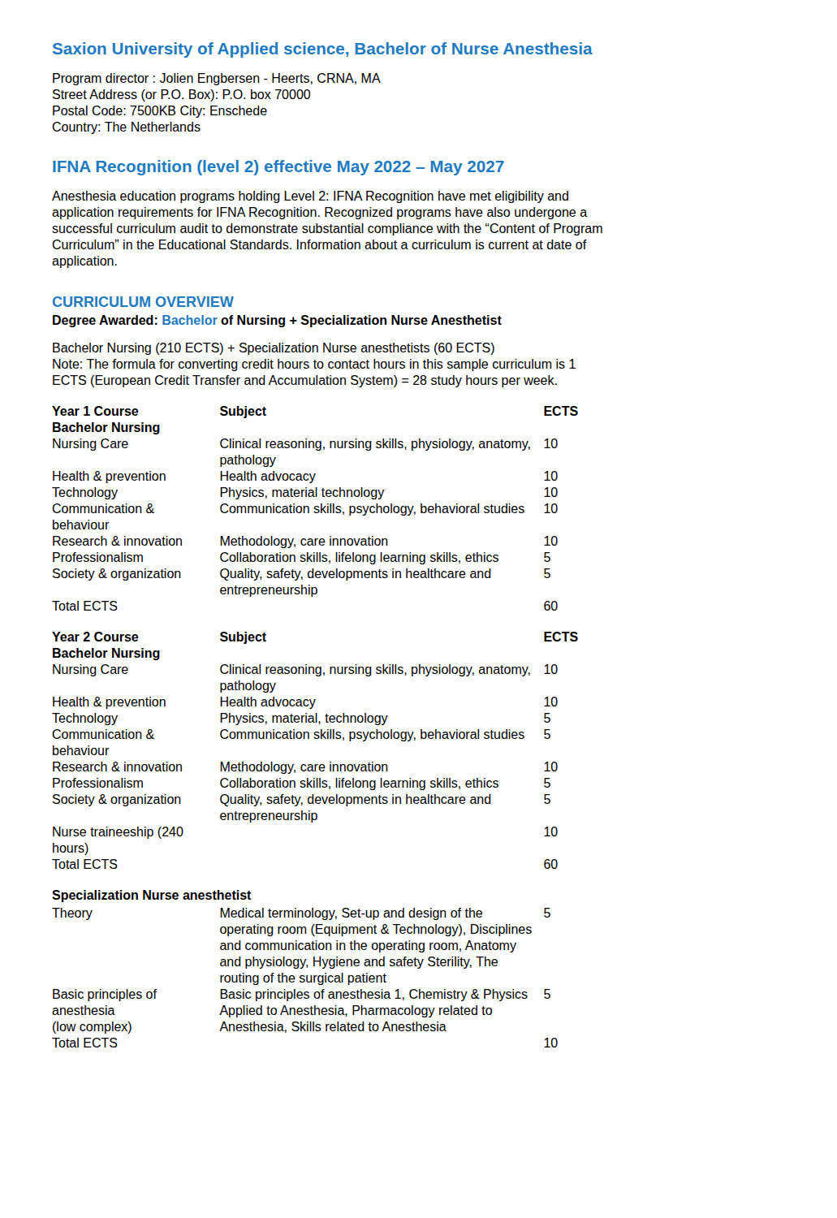Saxion University of Applied science, Bachelor of Nurse Anesthesia
Program director : Jolien Engbersen - Heerts, CRNA, MA Street Address (or P.O. Box): P.O. box 70000 Postal Code: 7500KB City: Enschede Country: The Netherlands
IFNA Recognition (level 2) effective May 2022 – May 2027
Anesthesia education programs holding Level 2: IFNA Recognition have met eligibility and application requirements for IFNA Recognition. Recognized programs have also undergone a successful curriculum audit to demonstrate substantial compliance with the “Content of Program Curriculum” in the Educational Standards. Information about a curriculum is current at date of application.
CURRICULUM OVERVIEW
Degree Awarded: Bachelor of Nursing + Specialization Nurse Anesthetist
Bachelor Nursing (210 ECTS) + Specialization Nurse anesthetists (60 ECTS) Note: The formula for converting credit hours to contact hours in this sample curriculum is 1 ECTS (European Credit Transfer and Accumulation System) = 28 study hours per week.
| Year 1 Course | Subject | ECTS |
| --- | --- | --- |
| Bachelor Nursing | | |
| Nursing Care | Clinical reasoning, nursing skills, physiology, anatomy, pathology | 10 |
| Health & prevention | Health advocacy | 10 |
| Technology | Physics, material technology | 10 |
| Communication & behaviour | Communication skills, psychology, behavioral studies | 10 |
| Research & innovation | Methodology, care innovation | 10 |
| Professionalism | Collaboration skills, lifelong learning skills, ethics | 5 |
| Society & organization | Quality, safety, developments in healthcare and entrepreneurship | 5 |
| Total ECTS | | 60 |
| Year 2 Course | Subject | ECTS |
| --- | --- | --- |
| Bachelor Nursing | | |
| Nursing Care | Clinical reasoning, nursing skills, physiology, anatomy, pathology | 10 |
| Health & prevention | Health advocacy | 10 |
| Technology | Physics, material, technology | 5 |
| Communication & behaviour | Communication skills, psychology, behavioral studies | 5 |
| Research & innovation | Methodology, care innovation | 10 |
| Professionalism | Collaboration skills, lifelong learning skills, ethics | 5 |
| Society & organization | Quality, safety, developments in healthcare and entrepreneurship | 5 |
| Nurse traineeship (240 hours) | | 10 |
| Total ECTS | | 60 |
Specialization Nurse anesthetist
| Theory | Medical terminology, Set-up and design of the operating room (Equipment & Technology), Disciplines and communication in the operating room, Anatomy and physiology, Hygiene and safety Sterility, The routing of the surgical patient | 5 |
| Basic principles of anesthesia (low complex) | Basic principles of anesthesia 1, Chemistry & Physics Applied to Anesthesia, Pharmacology related to Anesthesia, Skills related to Anesthesia | 5 |
| Total ECTS | | 10 |